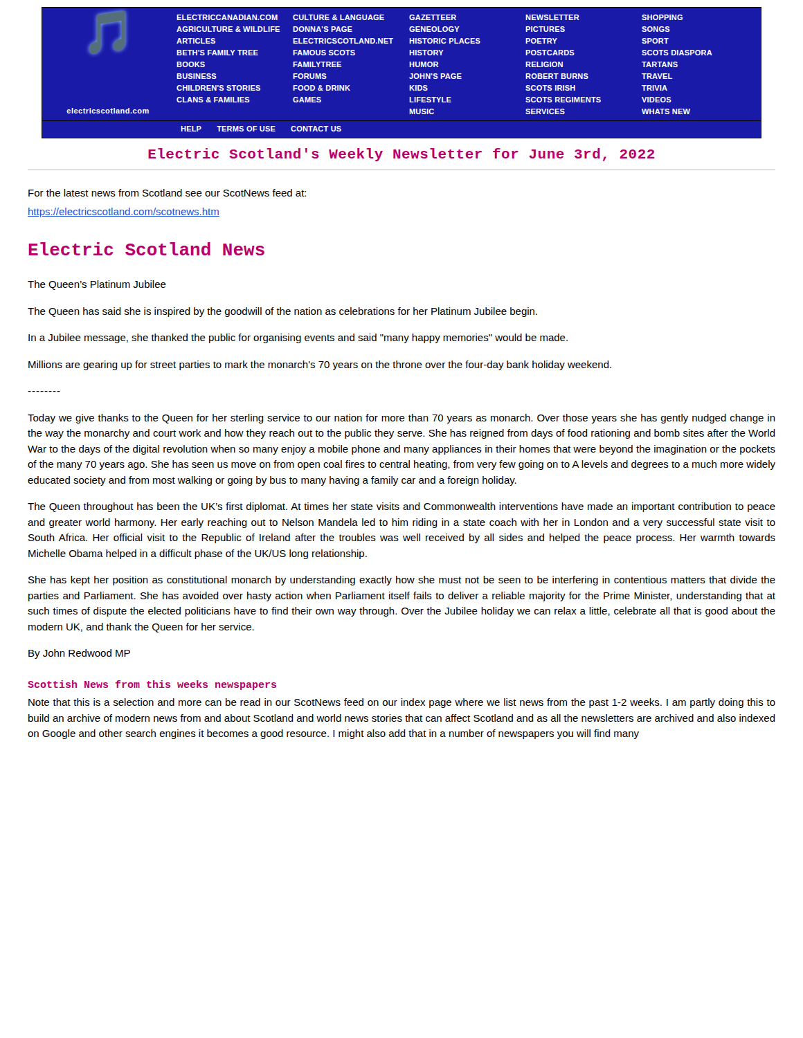🎵
electricscotland.com
ELECTRICCANADIAN.COM
AGRICULTURE & WILDLIFE
ARTICLES
BETH'S FAMILY TREE
BOOKS
BUSINESS
CHILDREN'S STORIES
CLANS & FAMILIES
CULTURE & LANGUAGE
DONNA'S PAGE
ELECTRICSCOTLAND.NET
FAMOUS SCOTS
FAMILYTREE
FORUMS
FOOD & DRINK
GAMES
GAZETTEER
GENEOLOGY
HISTORIC PLACES
HISTORY
HUMOR
JOHN'S PAGE
KIDS
LIFESTYLE
MUSIC
NEWSLETTER
PICTURES
POETRY
POSTCARDS
RELIGION
ROBERT BURNS
SCOTS IRISH
SCOTS REGIMENTS
SERVICES
SHOPPING
SONGS
SPORT
SCOTS DIASPORA
TARTANS
TRAVEL
TRIVIA
VIDEOS
WHATS NEW
HELP TERMS OF USE CONTACT US
Electric Scotland's Weekly Newsletter for June 3rd, 2022
For the latest news from Scotland see our ScotNews feed at:
https://electricscotland.com/scotnews.htm
Electric Scotland News
The Queen’s Platinum Jubilee
The Queen has said she is inspired by the goodwill of the nation as celebrations for her Platinum Jubilee begin.
In a Jubilee message, she thanked the public for organising events and said "many happy memories" would be made.
Millions are gearing up for street parties to mark the monarch's 70 years on the throne over the four-day bank holiday weekend.
--------
Today we give thanks to the Queen for her sterling service to our nation for more than 70 years as monarch. Over those years she has gently nudged change in the way the monarchy and court work and how they reach out to the public they serve. She has reigned from days of food rationing and bomb sites after the World War to the days of the digital revolution when so many enjoy a mobile phone and many appliances in their homes that were beyond the imagination or the pockets of the many 70 years ago. She has seen us move on from open coal fires to central heating, from very few going on to A levels and degrees to a much more widely educated society and from most walking or going by bus to many having a family car and a foreign holiday.
The Queen throughout has been the UK’s first diplomat. At times her state visits and Commonwealth interventions have made an important contribution to peace and greater world harmony. Her early reaching out to Nelson Mandela led to him riding in a state coach with her in London and a very successful state visit to South Africa. Her official visit to the Republic of Ireland after the troubles was well received by all sides and helped the peace process. Her warmth towards Michelle Obama helped in a difficult phase of the UK/US long relationship.
She has kept her position as constitutional monarch by understanding exactly how she must not be seen to be interfering in contentious matters that divide the parties and Parliament. She has avoided over hasty action when Parliament itself fails to deliver a reliable majority for the Prime Minister, understanding that at such times of dispute the elected politicians have to find their own way through. Over the Jubilee holiday we can relax a little, celebrate all that is good about the modern UK, and thank the Queen for her service.
By John Redwood MP
Scottish News from this weeks newspapers
Note that this is a selection and more can be read in our ScotNews feed on our index page where we list news from the past 1-2 weeks. I am partly doing this to build an archive of modern news from and about Scotland and world news stories that can affect Scotland and as all the newsletters are archived and also indexed on Google and other search engines it becomes a good resource. I might also add that in a number of newspapers you will find many